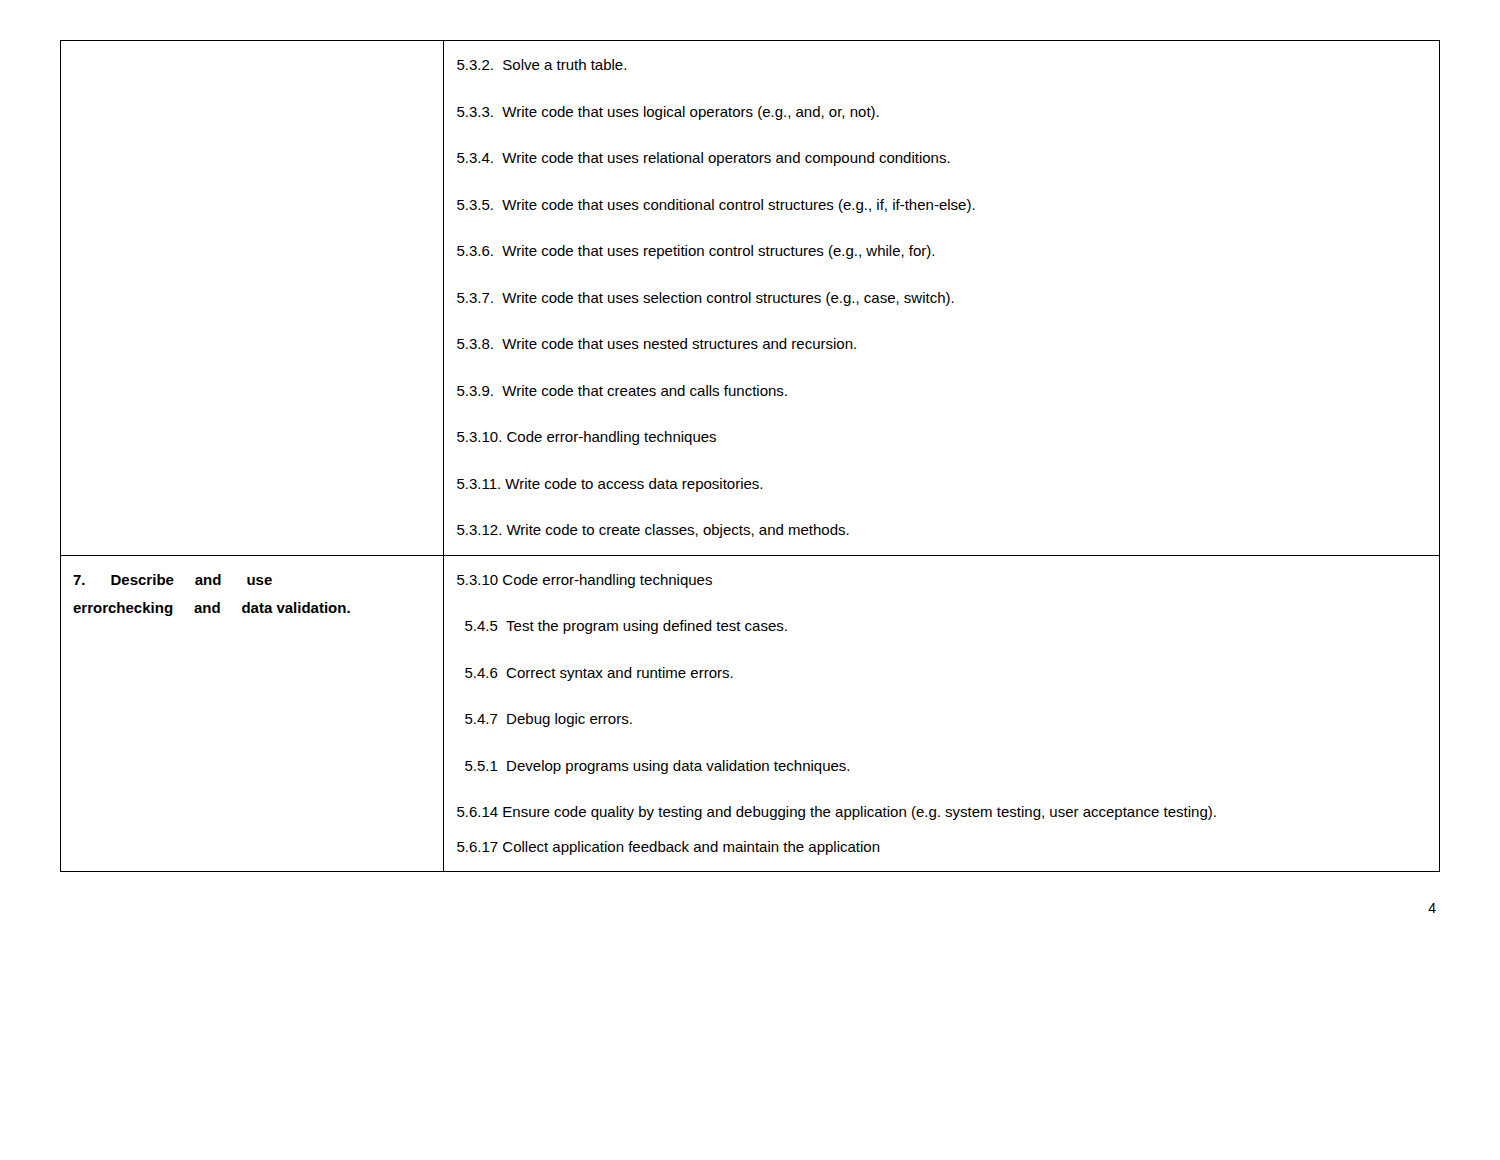| | 5.3.2. Solve a truth table. 5.3.3. Write code that uses logical operators (e.g., and, or, not). 5.3.4. Write code that uses relational operators and compound conditions. 5.3.5. Write code that uses conditional control structures (e.g., if, if-then-else). 5.3.6. Write code that uses repetition control structures (e.g., while, for). 5.3.7. Write code that uses selection control structures (e.g., case, switch). 5.3.8. Write code that uses nested structures and recursion. 5.3.9. Write code that creates and calls functions. 5.3.10. Code error-handling techniques 5.3.11. Write code to access data repositories. 5.3.12. Write code to create classes, objects, and methods. |
| 7. Describe and use errorchecking and data validation. | 5.3.10 Code error-handling techniques 5.4.5 Test the program using defined test cases. 5.4.6 Correct syntax and runtime errors. 5.4.7 Debug logic errors. 5.5.1 Develop programs using data validation techniques. 5.6.14 Ensure code quality by testing and debugging the application (e.g. system testing, user acceptance testing). 5.6.17 Collect application feedback and maintain the application |
4